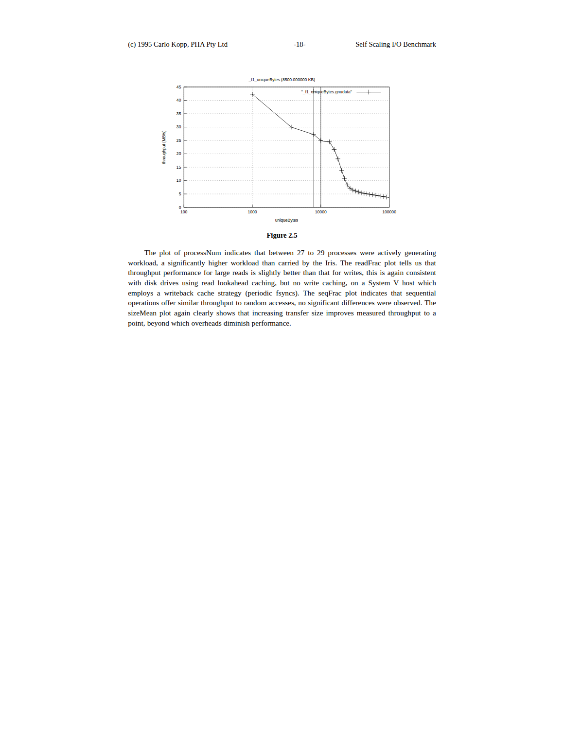(c) 1995 Carlo Kopp, PHA Pty Ltd
-18-
Self Scaling I/O Benchmark
_f1_uniqueBytes (8500.000000 KB) 0 5 10 15 20 25 30 35 40 45 100 1000 10000 100000 uniqueBytes throughput (MB/s) "_f1_uniqueBytes.gnudata"
Figure 2.5
The plot of processNum indicates that between 27 to 29 processes were actively generating workload, a significantly higher workload than carried by the Iris. The readFrac plot tells us that throughput performance for large reads is slightly better than that for writes, this is again consistent with disk drives using read lookahead caching, but no write caching, on a System V host which employs a writeback cache strategy (periodic fsyncs). The seqFrac plot indicates that sequential operations offer similar throughput to random accesses, no significant differences were observed. The sizeMean plot again clearly shows that increasing transfer size improves measured throughput to a point, beyond which overheads diminish performance.